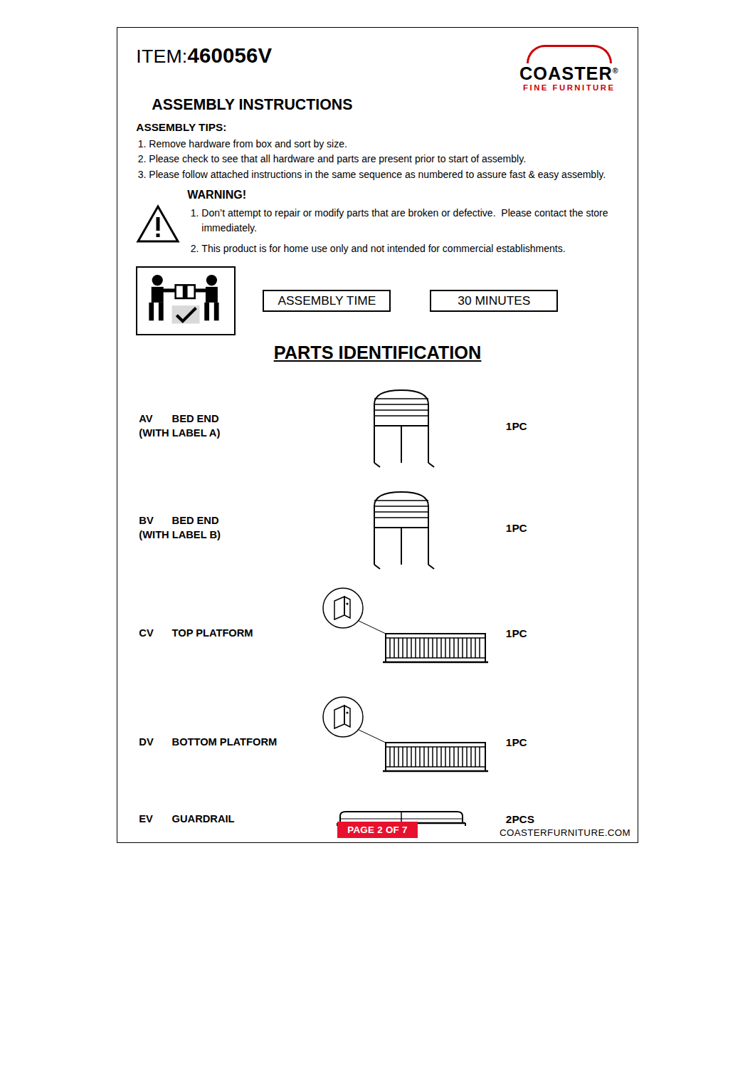ITEM: 460056V
COASTER®
FINE FURNITURE
ASSEMBLY INSTRUCTIONS
ASSEMBLY TIPS:
Remove hardware from box and sort by size.
Please check to see that all hardware and parts are present prior to start of assembly.
Please follow attached instructions in the same sequence as numbered to assure fast & easy assembly.
WARNING!
Don’t attempt to repair or modify parts that are broken or defective. Please contact the store immediately.
This product is for home use only and not intended for commercial establishments.
ASSEMBLY TIME
30 MINUTES
PARTS IDENTIFICATION
| AV BED END (WITH LABEL A) | | 1PC |
| BV BED END (WITH LABEL B) | | 1PC |
| CV TOP PLATFORM | | 1PC |
| DV BOTTOM PLATFORM | | 1PC |
| EV GUARDRAIL | | 2PCS |
PAGE 2 OF 7
COASTERFURNITURE.COM